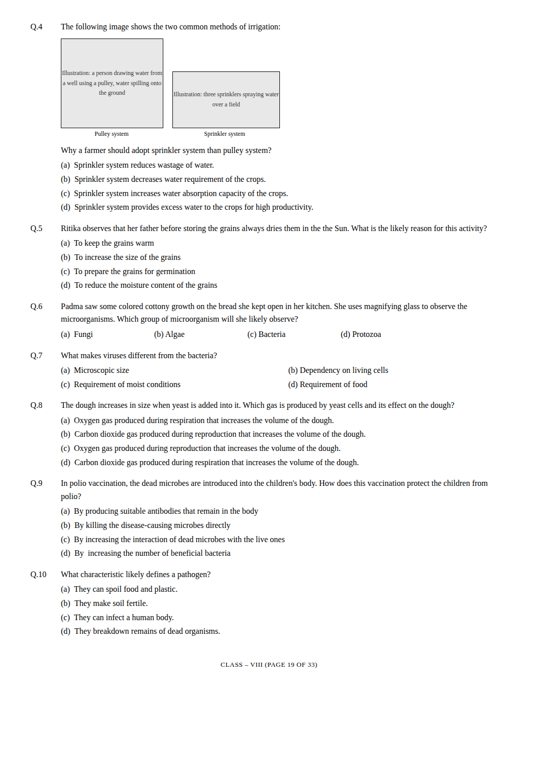Q.4
The following image shows the two common methods of irrigation:
Illustration: a person drawing water from a well using a pulley, water spilling onto the ground
Illustration: three sprinklers spraying water over a field
Pulley system
Sprinkler system
Why a farmer should adopt sprinkler system than pulley system?
(a) Sprinkler system reduces wastage of water.
(b) Sprinkler system decreases water requirement of the crops.
(c) Sprinkler system increases water absorption capacity of the crops.
(d) Sprinkler system provides excess water to the crops for high productivity.
Q.5
Ritika observes that her father before storing the grains always dries them in the the Sun. What is the likely reason for this activity?
(a) To keep the grains warm
(b) To increase the size of the grains
(c) To prepare the grains for germination
(d) To reduce the moisture content of the grains
Q.6
Padma saw some colored cottony growth on the bread she kept open in her kitchen. She uses magnifying glass to observe the microorganisms. Which group of microorganism will she likely observe?
(a) Fungi
(b) Algae
(c) Bacteria
(d) Protozoa
Q.7
What makes viruses different from the bacteria?
(a) Microscopic size
(b) Dependency on living cells
(c) Requirement of moist conditions
(d) Requirement of food
Q.8
The dough increases in size when yeast is added into it. Which gas is produced by yeast cells and its effect on the dough?
(a) Oxygen gas produced during respiration that increases the volume of the dough.
(b) Carbon dioxide gas produced during reproduction that increases the volume of the dough.
(c) Oxygen gas produced during reproduction that increases the volume of the dough.
(d) Carbon dioxide gas produced during respiration that increases the volume of the dough.
Q.9
In polio vaccination, the dead microbes are introduced into the children's body. How does this vaccination protect the children from polio?
(a) By producing suitable antibodies that remain in the body
(b) By killing the disease-causing microbes directly
(c) By increasing the interaction of dead microbes with the live ones
(d) By increasing the number of beneficial bacteria
Q.10
What characteristic likely defines a pathogen?
(a) They can spoil food and plastic.
(b) They make soil fertile.
(c) They can infect a human body.
(d) They breakdown remains of dead organisms.
CLASS – VIII (PAGE 19 OF 33)